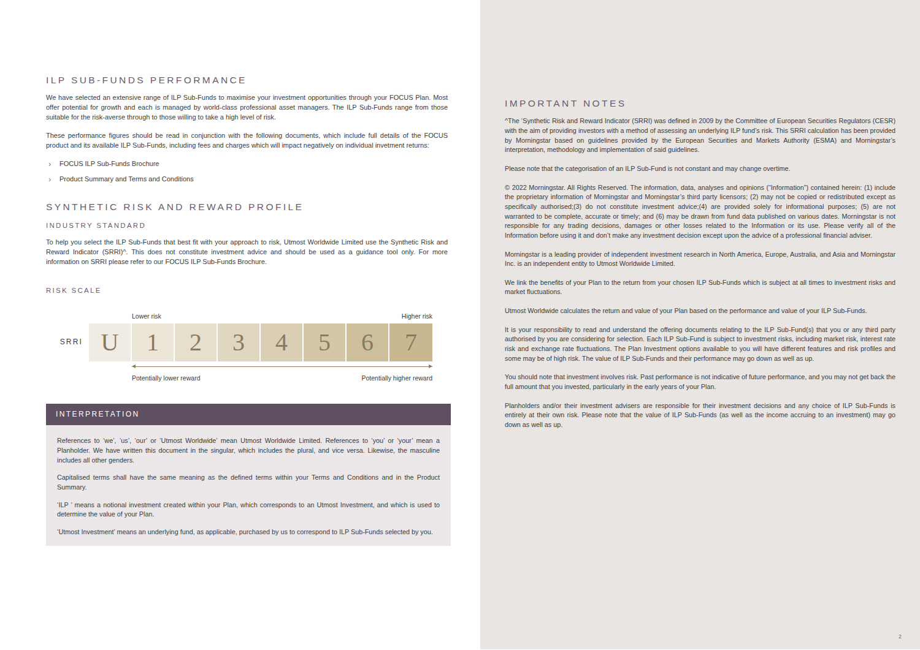ILP Sub-Funds Performance
We have selected an extensive range of ILP Sub-Funds to maximise your investment opportunities through your FOCUS Plan. Most offer potential for growth and each is managed by world-class professional asset managers. The ILP Sub-Funds range from those suitable for the risk-averse through to those willing to take a high level of risk.
These performance figures should be read in conjunction with the following documents, which include full details of the FOCUS product and its available ILP Sub-Funds, including fees and charges which will impact negatively on individual invetment returns:
FOCUS ILP Sub-Funds Brochure
Product Summary and Terms and Conditions
Synthetic Risk and Reward Profile
Industry Standard
To help you select the ILP Sub-Funds that best fit with your approach to risk, Utmost Worldwide Limited use the Synthetic Risk and Reward Indicator (SRRI)^. This does not constitute investment advice and should be used as a guidance tool only. For more information on SRRI please refer to our FOCUS ILP Sub-Funds Brochure.
Risk Scale
Lower risk Higher risk
SRRI
U
1
2
3
4
5
6
7
Potentially lower reward Potentially higher reward
Interpretation
References to ‘we’, ‘us’, ‘our’ or ‘Utmost Worldwide’ mean Utmost Worldwide Limited. References to ‘you’ or ‘your’ mean a Planholder. We have written this document in the singular, which includes the plural, and vice versa. Likewise, the masculine includes all other genders.
Capitalised terms shall have the same meaning as the defined terms within your Terms and Conditions and in the Product Summary.
‘ILP ’ means a notional investment created within your Plan, which corresponds to an Utmost Investment, and which is used to determine the value of your Plan.
‘Utmost Investment’ means an underlying fund, as applicable, purchased by us to correspond to ILP Sub-Funds selected by you.
Important Notes
^The ‘Synthetic Risk and Reward Indicator (SRRI) was defined in 2009 by the Committee of European Securities Regulators (CESR) with the aim of providing investors with a method of assessing an underlying ILP fund’s risk. This SRRI calculation has been provided by Morningstar based on guidelines provided by the European Securities and Markets Authority (ESMA) and Morningstar’s interpretation, methodology and implementation of said guidelines.
Please note that the categorisation of an ILP Sub-Fund is not constant and may change overtime.
© 2022 Morningstar. All Rights Reserved. The information, data, analyses and opinions (“Information”) contained herein: (1) include the proprietary information of Morningstar and Morningstar’s third party licensors; (2) may not be copied or redistributed except as specifically authorised;(3) do not constitute investment advice;(4) are provided solely for informational purposes; (5) are not warranted to be complete, accurate or timely; and (6) may be drawn from fund data published on various dates. Morningstar is not responsible for any trading decisions, damages or other losses related to the Information or its use. Please verify all of the Information before using it and don’t make any investment decision except upon the advice of a professional financial adviser.
Morningstar is a leading provider of independent investment research in North America, Europe, Australia, and Asia and Morningstar Inc. is an independent entity to Utmost Worldwide Limited.
We link the benefits of your Plan to the return from your chosen ILP Sub-Funds which is subject at all times to investment risks and market fluctuations.
Utmost Worldwide calculates the return and value of your Plan based on the performance and value of your ILP Sub-Funds.
It is your responsibility to read and understand the offering documents relating to the ILP Sub-Fund(s) that you or any third party authorised by you are considering for selection. Each ILP Sub-Fund is subject to investment risks, including market risk, interest rate risk and exchange rate fluctuations. The Plan Investment options available to you will have different features and risk profiles and some may be of high risk. The value of ILP Sub-Funds and their performance may go down as well as up.
You should note that investment involves risk. Past performance is not indicative of future performance, and you may not get back the full amount that you invested, particularly in the early years of your Plan.
Planholders and/or their investment advisers are responsible for their investment decisions and any choice of ILP Sub-Funds is entirely at their own risk. Please note that the value of ILP Sub-Funds (as well as the income accruing to an investment) may go down as well as up.
2